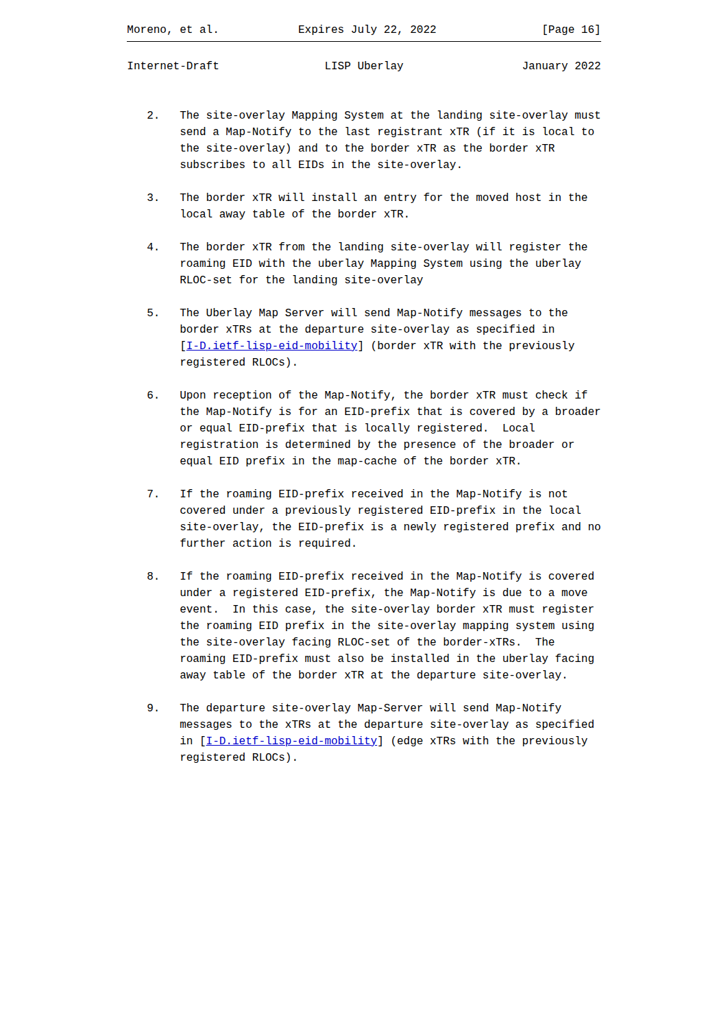Moreno, et al.            Expires July 22, 2022                [Page 16]
Internet-Draft                LISP Uberlay                  January 2022


   2.   The site-overlay Mapping System at the landing site-overlay must
        send a Map-Notify to the last registrant xTR (if it is local to
        the site-overlay) and to the border xTR as the border xTR
        subscribes to all EIDs in the site-overlay.

   3.   The border xTR will install an entry for the moved host in the
        local away table of the border xTR.

   4.   The border xTR from the landing site-overlay will register the
        roaming EID with the uberlay Mapping System using the uberlay
        RLOC-set for the landing site-overlay

   5.   The Uberlay Map Server will send Map-Notify messages to the
        border xTRs at the departure site-overlay as specified in
        [I-D.ietf-lisp-eid-mobility] (border xTR with the previously
        registered RLOCs).

   6.   Upon reception of the Map-Notify, the border xTR must check if
        the Map-Notify is for an EID-prefix that is covered by a broader
        or equal EID-prefix that is locally registered.  Local
        registration is determined by the presence of the broader or
        equal EID prefix in the map-cache of the border xTR.

   7.   If the roaming EID-prefix received in the Map-Notify is not
        covered under a previously registered EID-prefix in the local
        site-overlay, the EID-prefix is a newly registered prefix and no
        further action is required.

   8.   If the roaming EID-prefix received in the Map-Notify is covered
        under a registered EID-prefix, the Map-Notify is due to a move
        event.  In this case, the site-overlay border xTR must register
        the roaming EID prefix in the site-overlay mapping system using
        the site-overlay facing RLOC-set of the border-xTRs.  The
        roaming EID-prefix must also be installed in the uberlay facing
        away table of the border xTR at the departure site-overlay.

   9.   The departure site-overlay Map-Server will send Map-Notify
        messages to the xTRs at the departure site-overlay as specified
        in [I-D.ietf-lisp-eid-mobility] (edge xTRs with the previously
        registered RLOCs).